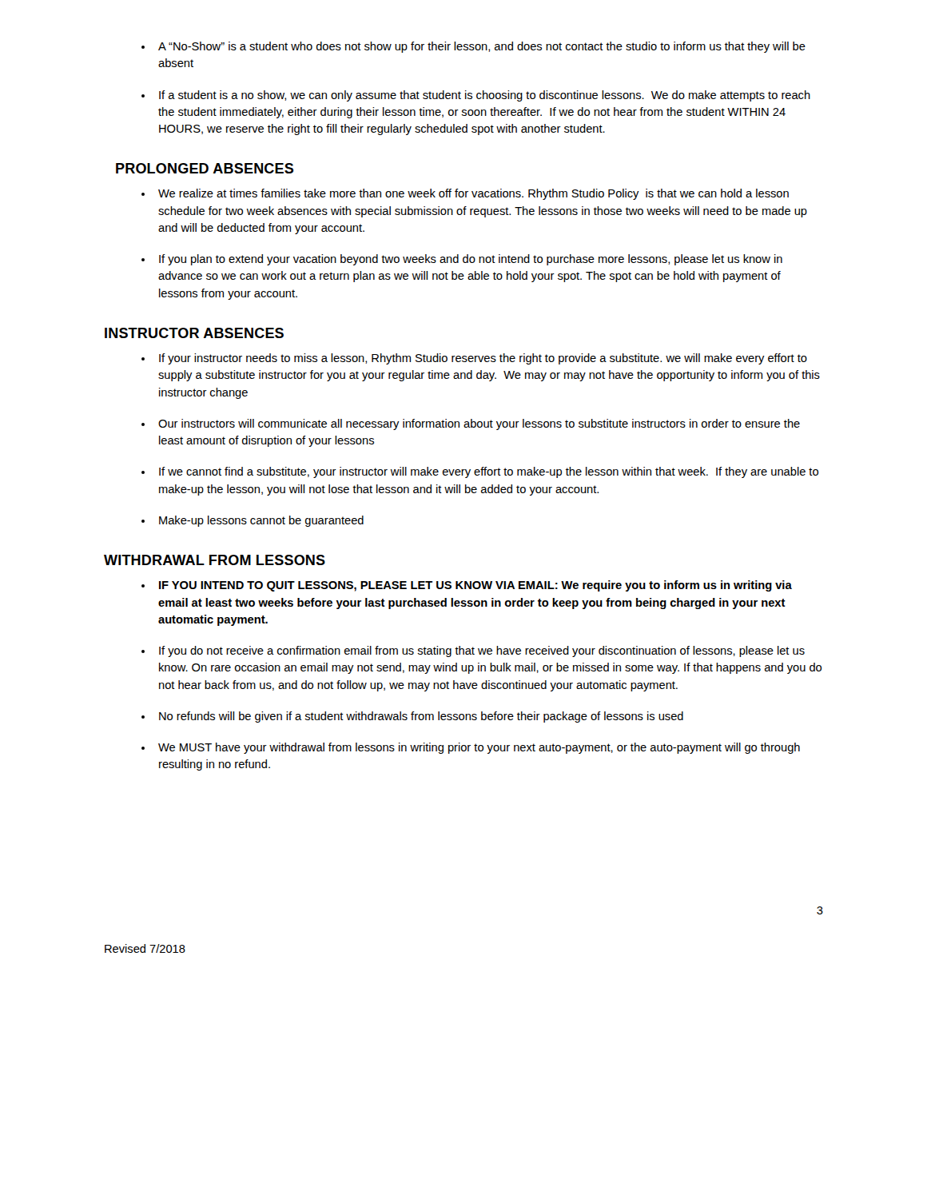A “No-Show” is a student who does not show up for their lesson, and does not contact the studio to inform us that they will be absent
If a student is a no show, we can only assume that student is choosing to discontinue lessons. We do make attempts to reach the student immediately, either during their lesson time, or soon thereafter. If we do not hear from the student WITHIN 24 HOURS, we reserve the right to fill their regularly scheduled spot with another student.
PROLONGED ABSENCES
We realize at times families take more than one week off for vacations. Rhythm Studio Policy is that we can hold a lesson schedule for two week absences with special submission of request. The lessons in those two weeks will need to be made up and will be deducted from your account.
If you plan to extend your vacation beyond two weeks and do not intend to purchase more lessons, please let us know in advance so we can work out a return plan as we will not be able to hold your spot. The spot can be hold with payment of lessons from your account.
INSTRUCTOR ABSENCES
If your instructor needs to miss a lesson, Rhythm Studio reserves the right to provide a substitute. we will make every effort to supply a substitute instructor for you at your regular time and day. We may or may not have the opportunity to inform you of this instructor change
Our instructors will communicate all necessary information about your lessons to substitute instructors in order to ensure the least amount of disruption of your lessons
If we cannot find a substitute, your instructor will make every effort to make-up the lesson within that week. If they are unable to make-up the lesson, you will not lose that lesson and it will be added to your account.
Make-up lessons cannot be guaranteed
WITHDRAWAL FROM LESSONS
IF YOU INTEND TO QUIT LESSONS, PLEASE LET US KNOW VIA EMAIL: We require you to inform us in writing via email at least two weeks before your last purchased lesson in order to keep you from being charged in your next automatic payment.
If you do not receive a confirmation email from us stating that we have received your discontinuation of lessons, please let us know. On rare occasion an email may not send, may wind up in bulk mail, or be missed in some way. If that happens and you do not hear back from us, and do not follow up, we may not have discontinued your automatic payment.
No refunds will be given if a student withdrawals from lessons before their package of lessons is used
We MUST have your withdrawal from lessons in writing prior to your next auto-payment, or the auto-payment will go through resulting in no refund.
3
Revised 7/2018